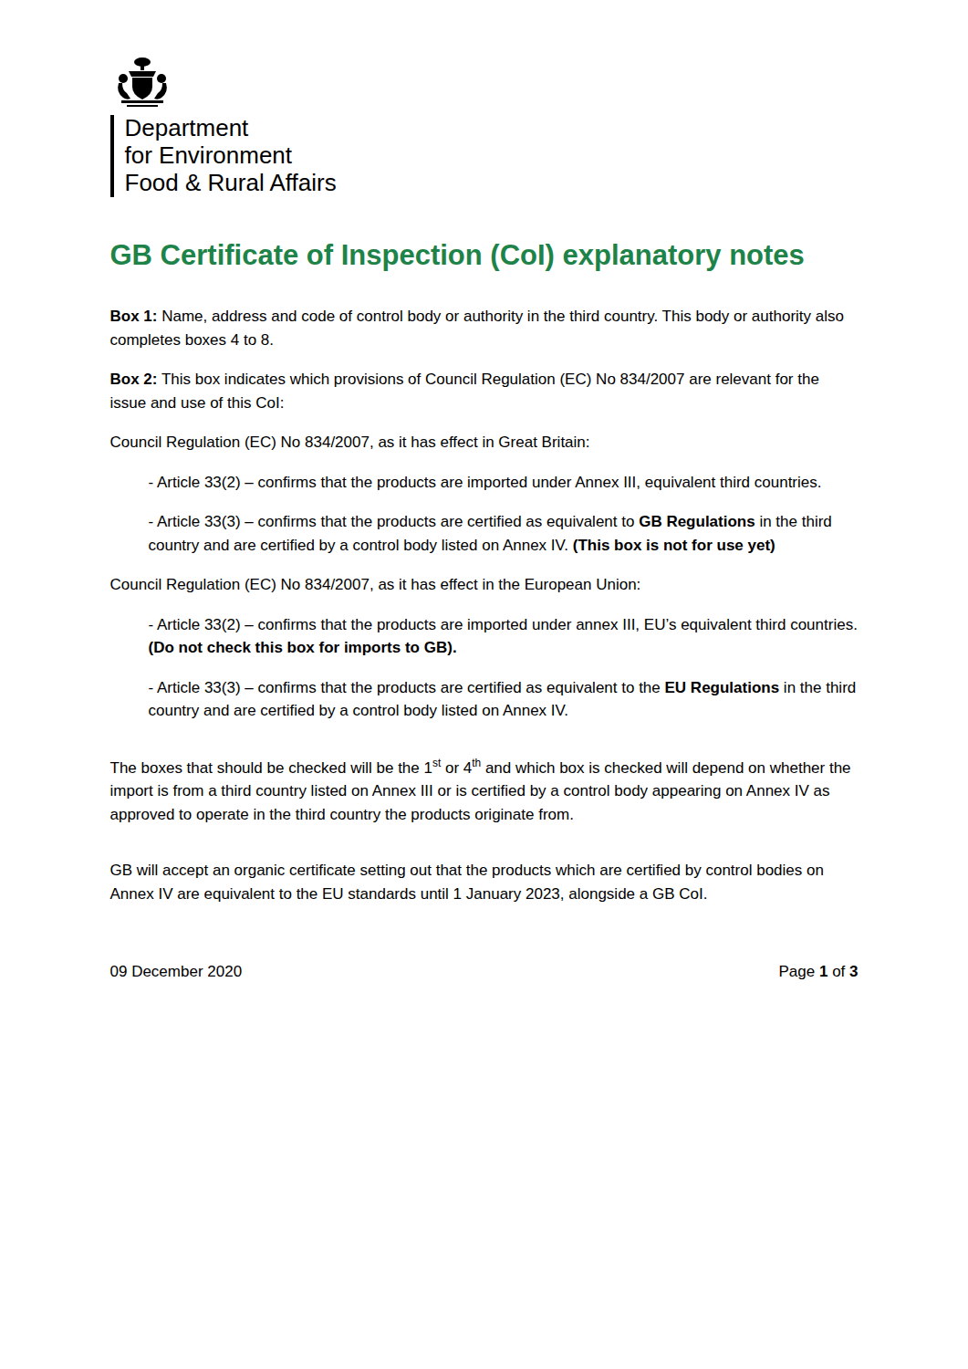Department
for Environment
Food & Rural Affairs
GB Certificate of Inspection (CoI) explanatory notes
Box 1: Name, address and code of control body or authority in the third country. This body or authority also completes boxes 4 to 8.
Box 2: This box indicates which provisions of Council Regulation (EC) No 834/2007 are relevant for the issue and use of this CoI:
Council Regulation (EC) No 834/2007, as it has effect in Great Britain:
- Article 33(2) – confirms that the products are imported under Annex III, equivalent third countries.
- Article 33(3) – confirms that the products are certified as equivalent to GB Regulations in the third country and are certified by a control body listed on Annex IV. (This box is not for use yet)
Council Regulation (EC) No 834/2007, as it has effect in the European Union:
- Article 33(2) – confirms that the products are imported under annex III, EU’s equivalent third countries. (Do not check this box for imports to GB).
- Article 33(3) – confirms that the products are certified as equivalent to the EU Regulations in the third country and are certified by a control body listed on Annex IV.
The boxes that should be checked will be the 1st or 4th and which box is checked will depend on whether the import is from a third country listed on Annex III or is certified by a control body appearing on Annex IV as approved to operate in the third country the products originate from.
GB will accept an organic certificate setting out that the products which are certified by control bodies on Annex IV are equivalent to the EU standards until 1 January 2023, alongside a GB CoI.
09 December 2020 Page 1 of 3